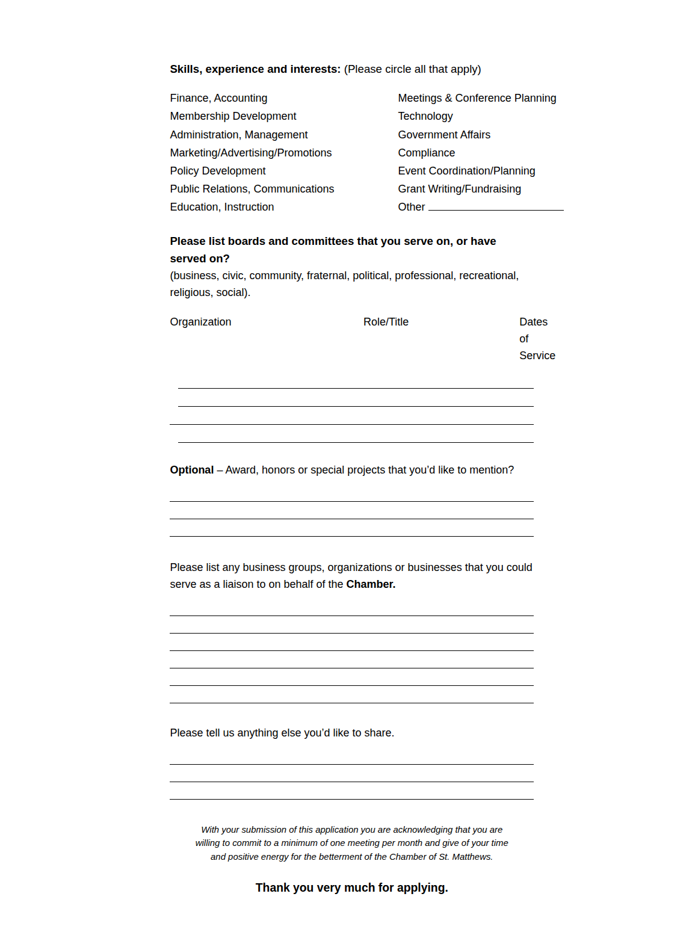Skills, experience and interests: (Please circle all that apply)
Finance, Accounting
Meetings & Conference Planning
Membership Development
Technology
Administration, Management
Government Affairs
Marketing/Advertising/Promotions
Compliance
Policy Development
Event Coordination/Planning
Public Relations, Communications
Grant Writing/Fundraising
Education, Instruction
Other
Please list boards and committees that you serve on, or have served on?
(business, civic, community, fraternal, political, professional, recreational, religious, social).
Organization
Role/Title
Dates of Service
Optional – Award, honors or special projects that you’d like to mention?
Please list any business groups, organizations or businesses that you could serve as a liaison to on behalf of the Chamber.
Please tell us anything else you’d like to share.
With your submission of this application you are acknowledging that you are willing to commit to a minimum of one meeting per month and give of your time and positive energy for the betterment of the Chamber of St. Matthews.
Thank you very much for applying.